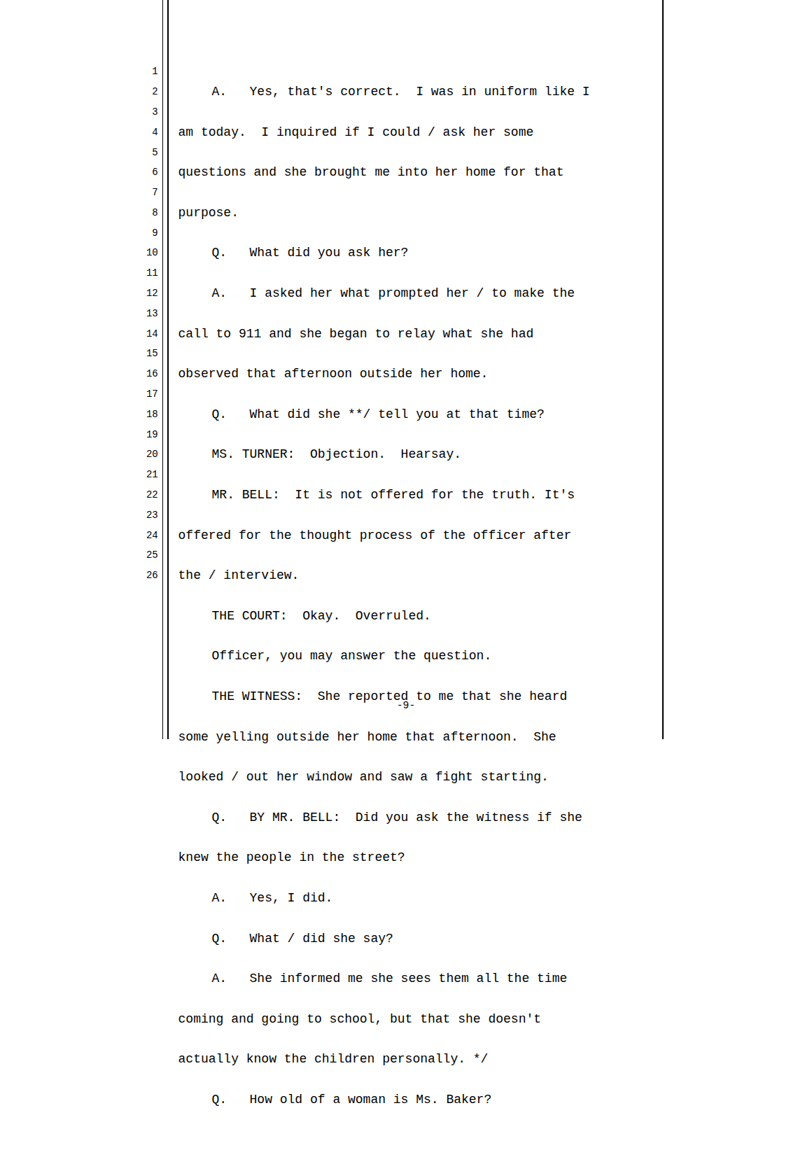1
2
3
4
5
6
7
8
9
10
11
12
13
14
15
16
17
18
19
20
21
22
23
24
25
26
A. Yes, that's correct. I was in uniform like I
am today. I inquired if I could / ask her some
questions and she brought me into her home for that
purpose.
Q. What did you ask her?
A. I asked her what prompted her / to make the
call to 911 and she began to relay what she had
observed that afternoon outside her home.
Q. What did she **/ tell you at that time?
MS. TURNER: Objection. Hearsay.
MR. BELL: It is not offered for the truth. It's
offered for the thought process of the officer after
the / interview.
THE COURT: Okay. Overruled.
Officer, you may answer the question.
THE WITNESS: She reported to me that she heard
some yelling outside her home that afternoon. She
looked / out her window and saw a fight starting.
Q. BY MR. BELL: Did you ask the witness if she
knew the people in the street?
A. Yes, I did.
Q. What / did she say?
A. She informed me she sees them all the time
coming and going to school, but that she doesn't
actually know the children personally. */
Q. How old of a woman is Ms. Baker?
-9-